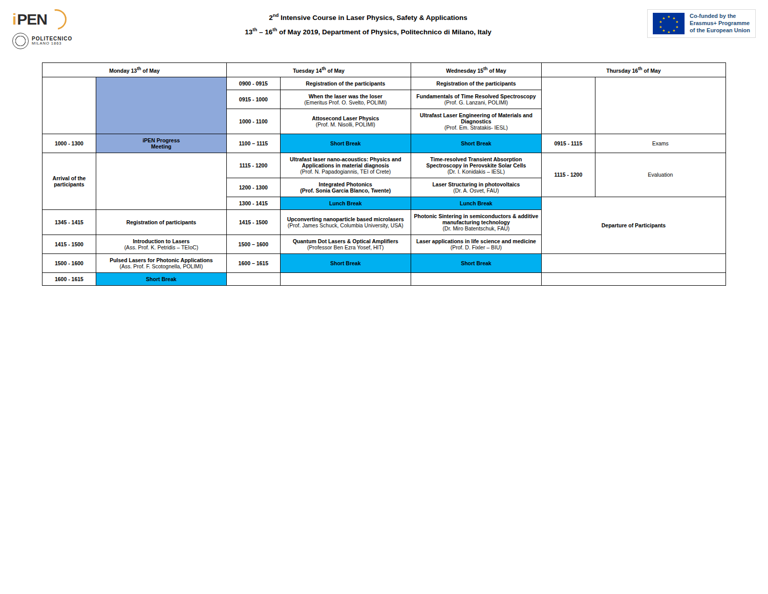iPEN
POLITECNICO MILANO 1863
2nd Intensive Course in Laser Physics, Safety & Applications
13th – 16th of May 2019, Department of Physics, Politechnico di Milano, Italy
★ ★ ★ ★ ★ ★ ★ ★ ★ ★
Co-funded by the
Erasmus+ Programme
of the European Union
| Monday 13 th of May | Tuesday 14 th of May | Wednesday 15 th of May | Thursday 16 th of May |
| --- | --- | --- | --- |
| | | 0900 - 0915 | Registration of the participants | Registration of the participants | | |
| 0915 - 1000 | When the laser was the loser (Emeritus Prof. O. Svelto, POLIMI) | Fundamentals of Time Resolved Spectroscopy (Prof. G. Lanzani, POLIMI) |
| 1000 - 1100 | Attosecond Laser Physics (Prof. M. Nisolli, POLIMI) | Ultrafast Laser Engineering of Materials and Diagnostics (Prof. Em. Stratakis- IESL) |
Because the original is a single merged table, we continue it below as one table. The following table continues the same grid structure.
| 1000 - 1300 | iPEN Progress Meeting | 1100 – 1115 | Short Break | Short Break | 0915 - 1115 | Exams |
| Arrival of the participants | | 1115 - 1200 | Ultrafast laser nano-acoustics: Physics and Applications in material diagnosis (Prof. N. Papadogiannis, TEI of Crete) | Time-resolved Transient Absorption Spectroscopy in Perovskite Solar Cells (Dr. I. Konidakis – IESL) | 1115 - 1200 | Evaluation |
| 1200 - 1300 | Integrated Photonics (Prof. Sonia Garcia Blanco, Twente) | Laser Structuring in photovoltaics (Dr. A. Osvet, FAU) |
| 1300 - 1415 | Lunch Break | Lunch Break | Departure of Participants |
| 1345 - 1415 | Registration of participants | 1415 - 1500 | Upconverting nanoparticle based microlasers (Prof. James Schuck, Columbia University, USA) | Photonic Sintering in semiconductors & additive manufacturing technology (Dr. Miro Batentschuk, FAU) |
| 1415 - 1500 | Introduction to Lasers (Ass. Prof. K. Petridis – TEIoC) | 1500 – 1600 | Quantum Dot Lasers & Optical Amplifiers (Professor Ben Ezra Yosef, HIT) | Laser applications in life science and medicine (Prof. D. Fixler – BIU) |
| 1500 - 1600 | Pulsed Lasers for Photonic Applications (Ass. Prof. F. Scotognella, POLIMI) | 1600 – 1615 | Short Break | Short Break | |
| 1600 - 1615 | Short Break | | | | |